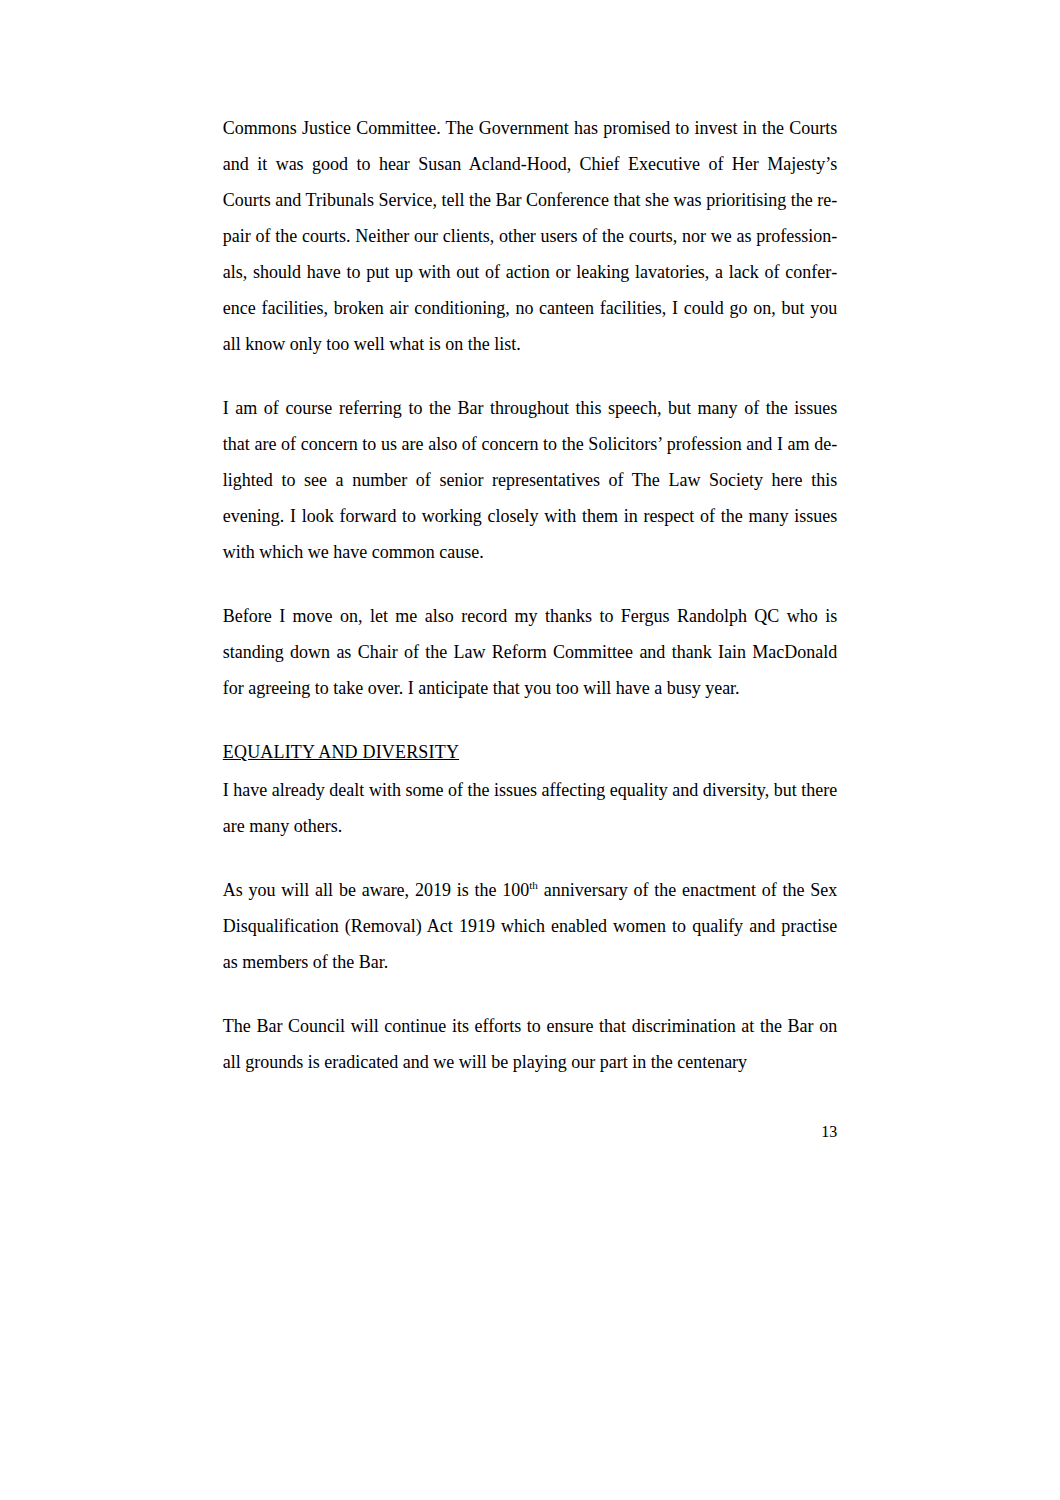Commons Justice Committee. The Government has promised to invest in the Courts and it was good to hear Susan Acland-Hood, Chief Executive of Her Majesty’s Courts and Tribunals Service, tell the Bar Conference that she was prioritising the repair of the courts. Neither our clients, other users of the courts, nor we as professionals, should have to put up with out of action or leaking lavatories, a lack of conference facilities, broken air conditioning, no canteen facilities, I could go on, but you all know only too well what is on the list.
I am of course referring to the Bar throughout this speech, but many of the issues that are of concern to us are also of concern to the Solicitors’ profession and I am delighted to see a number of senior representatives of The Law Society here this evening. I look forward to working closely with them in respect of the many issues with which we have common cause.
Before I move on, let me also record my thanks to Fergus Randolph QC who is standing down as Chair of the Law Reform Committee and thank Iain MacDonald for agreeing to take over. I anticipate that you too will have a busy year.
Equality and Diversity
I have already dealt with some of the issues affecting equality and diversity, but there are many others.
As you will all be aware, 2019 is the 100th anniversary of the enactment of the Sex Disqualification (Removal) Act 1919 which enabled women to qualify and practise as members of the Bar.
The Bar Council will continue its efforts to ensure that discrimination at the Bar on all grounds is eradicated and we will be playing our part in the centenary
13